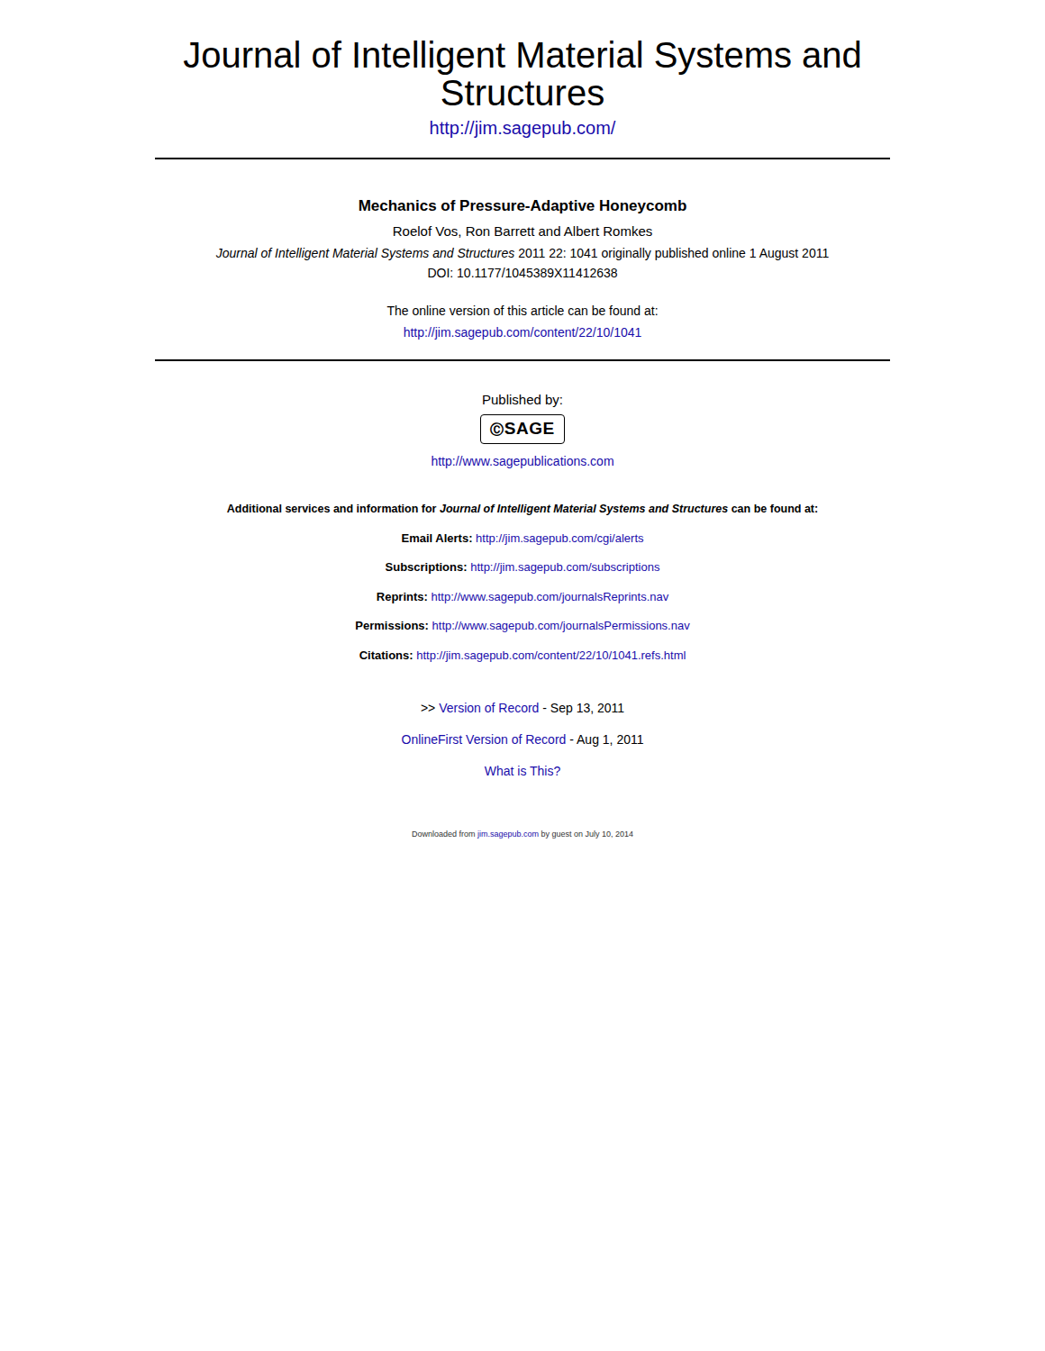Journal of Intelligent Material Systems and
Structures
http://jim.sagepub.com/
Mechanics of Pressure-Adaptive Honeycomb
Roelof Vos, Ron Barrett and Albert Romkes
Journal of Intelligent Material Systems and Structures 2011 22: 1041 originally published online 1 August 2011
DOI: 10.1177/1045389X11412638
The online version of this article can be found at:
http://jim.sagepub.com/content/22/10/1041
Published by:
ⒸSAGE
http://www.sagepublications.com
Additional services and information for Journal of Intelligent Material Systems and Structures can be found at:
Email Alerts: http://jim.sagepub.com/cgi/alerts
Subscriptions: http://jim.sagepub.com/subscriptions
Reprints: http://www.sagepub.com/journalsReprints.nav
Permissions: http://www.sagepub.com/journalsPermissions.nav
Citations: http://jim.sagepub.com/content/22/10/1041.refs.html
>> Version of Record - Sep 13, 2011
OnlineFirst Version of Record - Aug 1, 2011
What is This?
Downloaded from jim.sagepub.com by guest on July 10, 2014